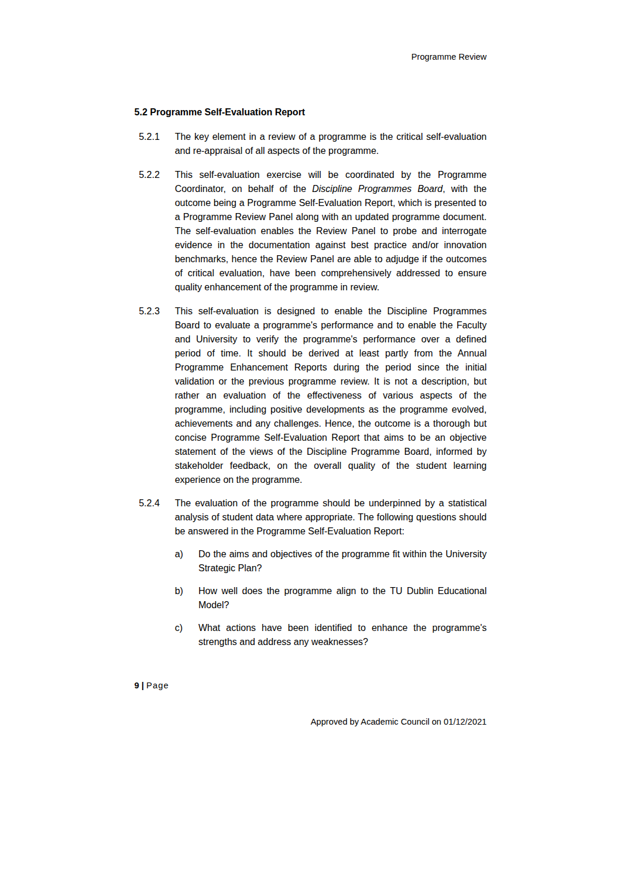Programme Review
5.2 Programme Self-Evaluation Report
5.2.1 The key element in a review of a programme is the critical self-evaluation and re-appraisal of all aspects of the programme.
5.2.2 This self-evaluation exercise will be coordinated by the Programme Coordinator, on behalf of the Discipline Programmes Board, with the outcome being a Programme Self-Evaluation Report, which is presented to a Programme Review Panel along with an updated programme document. The self-evaluation enables the Review Panel to probe and interrogate evidence in the documentation against best practice and/or innovation benchmarks, hence the Review Panel are able to adjudge if the outcomes of critical evaluation, have been comprehensively addressed to ensure quality enhancement of the programme in review.
5.2.3 This self-evaluation is designed to enable the Discipline Programmes Board to evaluate a programme's performance and to enable the Faculty and University to verify the programme's performance over a defined period of time. It should be derived at least partly from the Annual Programme Enhancement Reports during the period since the initial validation or the previous programme review. It is not a description, but rather an evaluation of the effectiveness of various aspects of the programme, including positive developments as the programme evolved, achievements and any challenges. Hence, the outcome is a thorough but concise Programme Self-Evaluation Report that aims to be an objective statement of the views of the Discipline Programme Board, informed by stakeholder feedback, on the overall quality of the student learning experience on the programme.
5.2.4 The evaluation of the programme should be underpinned by a statistical analysis of student data where appropriate. The following questions should be answered in the Programme Self-Evaluation Report:
a) Do the aims and objectives of the programme fit within the University Strategic Plan?
b) How well does the programme align to the TU Dublin Educational Model?
c) What actions have been identified to enhance the programme's strengths and address any weaknesses?
9 | Page
Approved by Academic Council on 01/12/2021